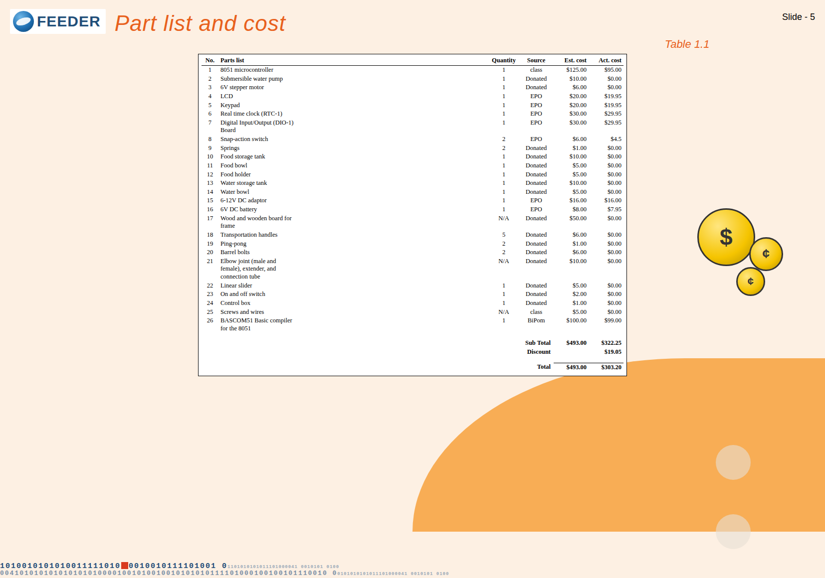FEEDER
Part list and cost
Slide - 5
Table 1.1
| No. | Parts list | Quantity | Source | Est. cost | Act. cost |
| --- | --- | --- | --- | --- | --- |
| 1 | 8051 microcontroller | 1 | class | $125.00 | $95.00 |
| 2 | Submersible water pump | 1 | Donated | $10.00 | $0.00 |
| 3 | 6V stepper motor | 1 | Donated | $6.00 | $0.00 |
| 4 | LCD | 1 | EPO | $20.00 | $19.95 |
| 5 | Keypad | 1 | EPO | $20.00 | $19.95 |
| 6 | Real time clock (RTC-1) | 1 | EPO | $30.00 | $29.95 |
| 7 | Digital Input/Output (DIO-1) Board | 1 | EPO | $30.00 | $29.95 |
| 8 | Snap-action switch | 2 | EPO | $6.00 | $4.5 |
| 9 | Springs | 2 | Donated | $1.00 | $0.00 |
| 10 | Food storage tank | 1 | Donated | $10.00 | $0.00 |
| 11 | Food bowl | 1 | Donated | $5.00 | $0.00 |
| 12 | Food holder | 1 | Donated | $5.00 | $0.00 |
| 13 | Water storage tank | 1 | Donated | $10.00 | $0.00 |
| 14 | Water bowl | 1 | Donated | $5.00 | $0.00 |
| 15 | 6-12V DC adaptor | 1 | EPO | $16.00 | $16.00 |
| 16 | 6V DC battery | 1 | EPO | $8.00 | $7.95 |
| 17 | Wood and wooden board for frame | N/A | Donated | $50.00 | $0.00 |
| 18 | Transportation handles | 5 | Donated | $6.00 | $0.00 |
| 19 | Ping-pong | 2 | Donated | $1.00 | $0.00 |
| 20 | Barrel bolts | 2 | Donated | $6.00 | $0.00 |
| 21 | Elbow joint (male and female), extender, and connection tube | N/A | Donated | $10.00 | $0.00 |
| 22 | Linear slider | 1 | Donated | $5.00 | $0.00 |
| 23 | On and off switch | 1 | Donated | $2.00 | $0.00 |
| 24 | Control box | 1 | Donated | $1.00 | $0.00 |
| 25 | Screws and wires | N/A | class | $5.00 | $0.00 |
| 26 | BASCOM51 Basic compiler for the 8051 | 1 | BiPom | $100.00 | $99.00 |
| | | | Sub Total | $493.00 | $322.25 |
| | | | Discount | | $19.05 |
| | | | Total | $493.00 | $303.20 |
$
¢
¢
1010010101010011111010 0010010111101001 01101010101011101000041 0010101 0100
0041010101010101010100001001010010010101010111101000100100101110010 00101010101011101000041 0010101 0100